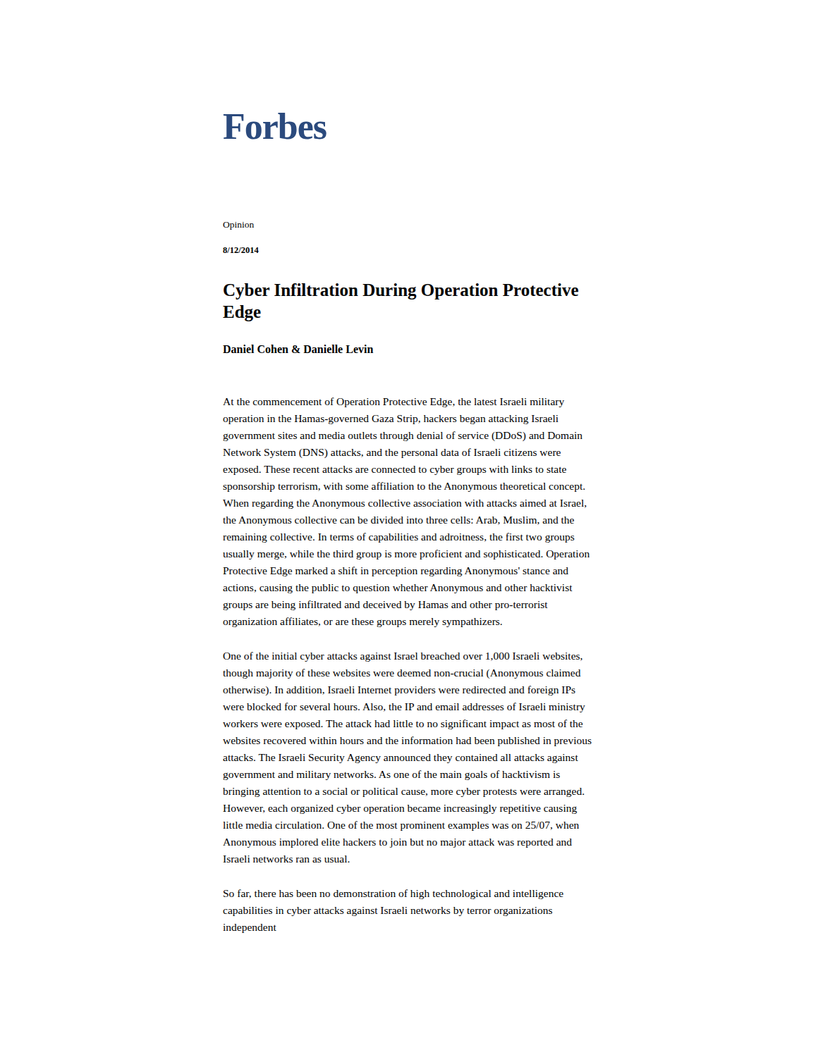Forbes
Opinion
8/12/2014
Cyber Infiltration During Operation Protective Edge
Daniel Cohen & Danielle Levin
At the commencement of Operation Protective Edge, the latest Israeli military operation in the Hamas-governed Gaza Strip, hackers began attacking Israeli government sites and media outlets through denial of service (DDoS) and Domain Network System (DNS) attacks, and the personal data of Israeli citizens were exposed. These recent attacks are connected to cyber groups with links to state sponsorship terrorism, with some affiliation to the Anonymous theoretical concept. When regarding the Anonymous collective association with attacks aimed at Israel, the Anonymous collective can be divided into three cells: Arab, Muslim, and the remaining collective. In terms of capabilities and adroitness, the first two groups usually merge, while the third group is more proficient and sophisticated. Operation Protective Edge marked a shift in perception regarding Anonymous' stance and actions, causing the public to question whether Anonymous and other hacktivist groups are being infiltrated and deceived by Hamas and other pro-terrorist organization affiliates, or are these groups merely sympathizers.
One of the initial cyber attacks against Israel breached over 1,000 Israeli websites, though majority of these websites were deemed non-crucial (Anonymous claimed otherwise). In addition, Israeli Internet providers were redirected and foreign IPs were blocked for several hours. Also, the IP and email addresses of Israeli ministry workers were exposed. The attack had little to no significant impact as most of the websites recovered within hours and the information had been published in previous attacks. The Israeli Security Agency announced they contained all attacks against government and military networks. As one of the main goals of hacktivism is bringing attention to a social or political cause, more cyber protests were arranged. However, each organized cyber operation became increasingly repetitive causing little media circulation. One of the most prominent examples was on 25/07, when Anonymous implored elite hackers to join but no major attack was reported and Israeli networks ran as usual.
So far, there has been no demonstration of high technological and intelligence capabilities in cyber attacks against Israeli networks by terror organizations independent